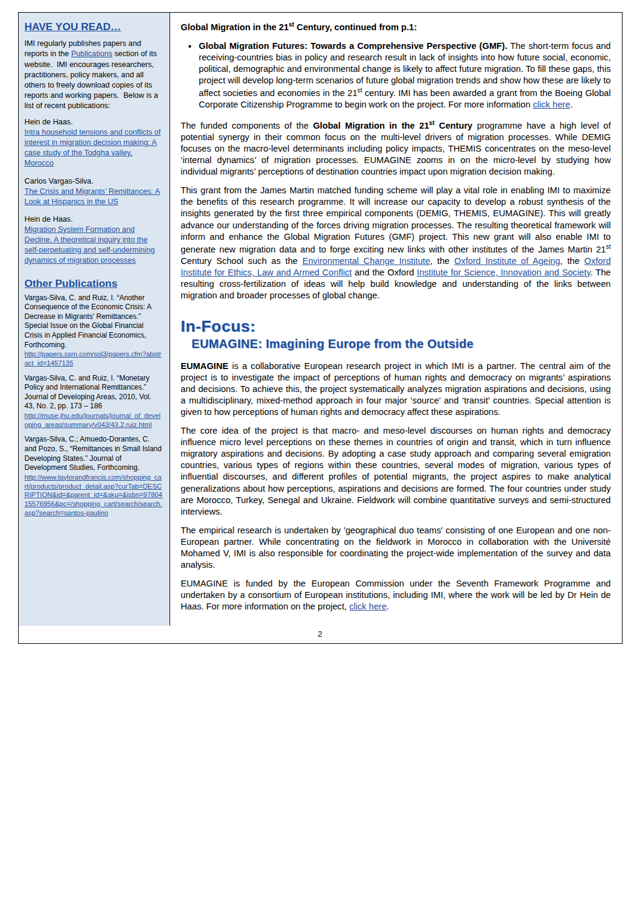HAVE YOU READ…
IMI regularly publishes papers and reports in the Publications section of its website. IMI encourages researchers, practitioners, policy makers, and all others to freely download copies of its reports and working papers. Below is a list of recent publications:
Hein de Haas.
Intra household tensions and conflicts of interest in migration decision making: A case study of the Todgha valley, Morocco
Carlos Vargas-Silva.
The Crisis and Migrants’ Remittances: A Look at Hispanics in the US
Hein de Haas.
Migration System Formation and Decline. A theoretical inquiry into the self-perpetuating and self-undermining dynamics of migration processes
Other Publications
Vargas-Silva, C. and Ruiz, I. “Another Consequence of the Economic Crisis: A Decrease in Migrants' Remittances.” Special Issue on the Global Financial Crisis in Applied Financial Economics, Forthcoming.
http://papers.ssrn.com/sol3/papers.cfm?abstract_id=1457135
Vargas-Silva, C. and Ruiz, I. “Monetary Policy and International Remittances.” Journal of Developing Areas, 2010, Vol. 43, No. 2, pp. 173 – 186
http://muse.jhu.edu/journals/journal_of_developing_areas/summary/v043/43.2.ruiz.html
Vargas-Silva, C.; Amuedo-Dorantes, C. and Pozo, S., “Remittances in Small Island Developing States.” Journal of Development Studies, Forthcoming.
http://www.taylorandfrancis.com/shopping_cart/products/product_detail.asp?curTab=DESCRIPTION&id=&parent_id=&sku=&isbn=9780415576956&pc=/shopping_cart/search/search.asp?search=santos-paulino
Global Migration in the 21st Century, continued from p.1:
•
Global Migration Futures: Towards a Comprehensive Perspective (GMF). The short-term focus and receiving-countries bias in policy and research result in lack of insights into how future social, economic, political, demographic and environmental change is likely to affect future migration. To fill these gaps, this project will develop long-term scenarios of future global migration trends and show how these are likely to affect societies and economies in the 21st century. IMI has been awarded a grant from the Boeing Global Corporate Citizenship Programme to begin work on the project. For more information click here.
The funded components of the Global Migration in the 21st Century programme have a high level of potential synergy in their common focus on the multi-level drivers of migration processes. While DEMIG focuses on the macro-level determinants including policy impacts, THEMIS concentrates on the meso-level ‘internal dynamics’ of migration processes. EUMAGINE zooms in on the micro-level by studying how individual migrants’ perceptions of destination countries impact upon migration decision making.
This grant from the James Martin matched funding scheme will play a vital role in enabling IMI to maximize the benefits of this research programme. It will increase our capacity to develop a robust synthesis of the insights generated by the first three empirical components (DEMIG, THEMIS, EUMAGINE). This will greatly advance our understanding of the forces driving migration processes. The resulting theoretical framework will inform and enhance the Global Migration Futures (GMF) project. This new grant will also enable IMI to generate new migration data and to forge exciting new links with other institutes of the James Martin 21st Century School such as the Environmental Change Institute, the Oxford Institute of Ageing, the Oxford Institute for Ethics, Law and Armed Conflict and the Oxford Institute for Science, Innovation and Society. The resulting cross-fertilization of ideas will help build knowledge and understanding of the links between migration and broader processes of global change.
In-Focus:
EUMAGINE: Imagining Europe from the Outside
EUMAGINE is a collaborative European research project in which IMI is a partner. The central aim of the project is to investigate the impact of perceptions of human rights and democracy on migrants’ aspirations and decisions. To achieve this, the project systematically analyzes migration aspirations and decisions, using a multidisciplinary, mixed-method approach in four major ‘source’ and ‘transit’ countries. Special attention is given to how perceptions of human rights and democracy affect these aspirations.
The core idea of the project is that macro- and meso-level discourses on human rights and democracy influence micro level perceptions on these themes in countries of origin and transit, which in turn influence migratory aspirations and decisions. By adopting a case study approach and comparing several emigration countries, various types of regions within these countries, several modes of migration, various types of influential discourses, and different profiles of potential migrants, the project aspires to make analytical generalizations about how perceptions, aspirations and decisions are formed. The four countries under study are Morocco, Turkey, Senegal and Ukraine. Fieldwork will combine quantitative surveys and semi-structured interviews.
The empirical research is undertaken by 'geographical duo teams' consisting of one European and one non-European partner. While concentrating on the fieldwork in Morocco in collaboration with the Université Mohamed V, IMI is also responsible for coordinating the project-wide implementation of the survey and data analysis.
EUMAGINE is funded by the European Commission under the Seventh Framework Programme and undertaken by a consortium of European institutions, including IMI, where the work will be led by Dr Hein de Haas. For more information on the project, click here.
2